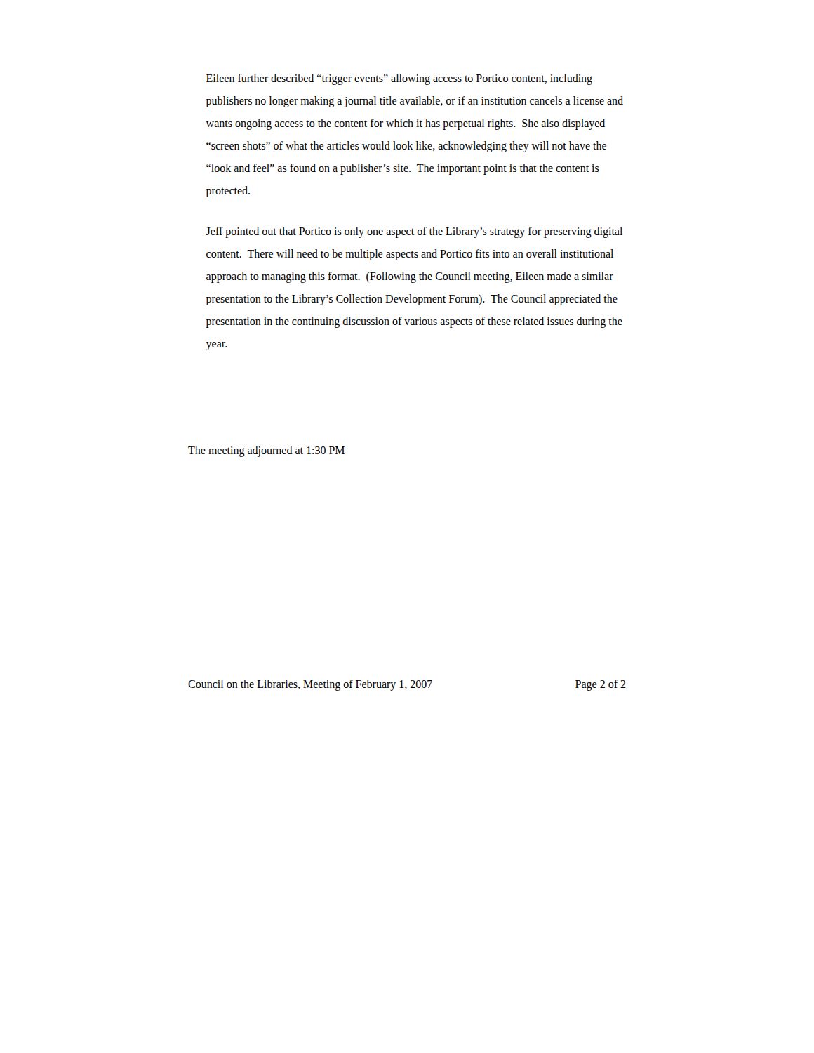Eileen further described “trigger events” allowing access to Portico content, including publishers no longer making a journal title available, or if an institution cancels a license and wants ongoing access to the content for which it has perpetual rights. She also displayed “screen shots” of what the articles would look like, acknowledging they will not have the “look and feel” as found on a publisher’s site. The important point is that the content is protected.
Jeff pointed out that Portico is only one aspect of the Library’s strategy for preserving digital content. There will need to be multiple aspects and Portico fits into an overall institutional approach to managing this format. (Following the Council meeting, Eileen made a similar presentation to the Library’s Collection Development Forum). The Council appreciated the presentation in the continuing discussion of various aspects of these related issues during the year.
The meeting adjourned at 1:30 PM
Council on the Libraries, Meeting of February 1, 2007 Page 2 of 2